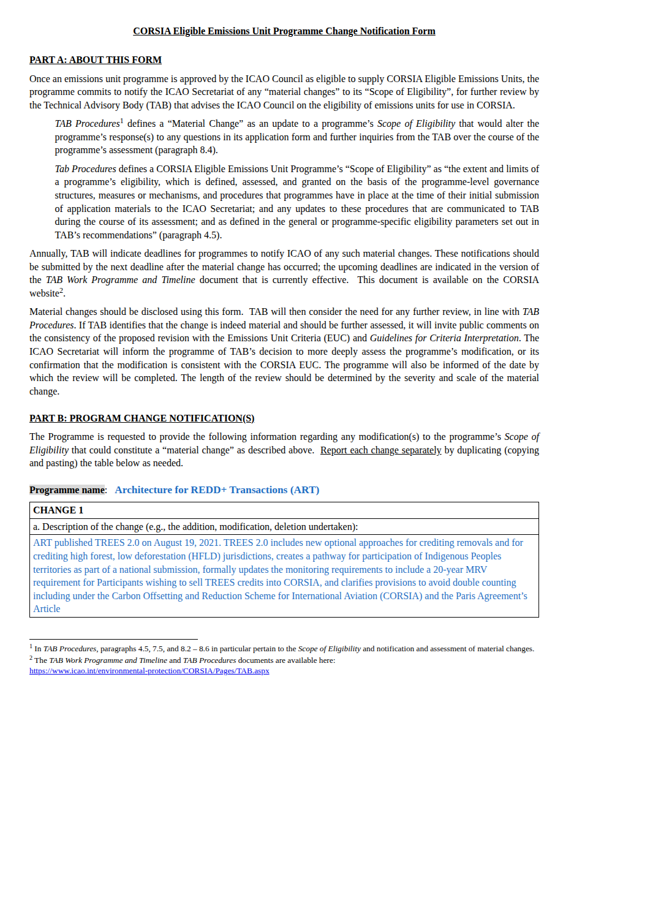CORSIA Eligible Emissions Unit Programme Change Notification Form
PART A: ABOUT THIS FORM
Once an emissions unit programme is approved by the ICAO Council as eligible to supply CORSIA Eligible Emissions Units, the programme commits to notify the ICAO Secretariat of any “material changes” to its “Scope of Eligibility”, for further review by the Technical Advisory Body (TAB) that advises the ICAO Council on the eligibility of emissions units for use in CORSIA.
TAB Procedures1 defines a “Material Change” as an update to a programme’s Scope of Eligibility that would alter the programme’s response(s) to any questions in its application form and further inquiries from the TAB over the course of the programme’s assessment (paragraph 8.4).
Tab Procedures defines a CORSIA Eligible Emissions Unit Programme’s “Scope of Eligibility” as “the extent and limits of a programme’s eligibility, which is defined, assessed, and granted on the basis of the programme-level governance structures, measures or mechanisms, and procedures that programmes have in place at the time of their initial submission of application materials to the ICAO Secretariat; and any updates to these procedures that are communicated to TAB during the course of its assessment; and as defined in the general or programme-specific eligibility parameters set out in TAB’s recommendations” (paragraph 4.5).
Annually, TAB will indicate deadlines for programmes to notify ICAO of any such material changes. These notifications should be submitted by the next deadline after the material change has occurred; the upcoming deadlines are indicated in the version of the TAB Work Programme and Timeline document that is currently effective. This document is available on the CORSIA website2.
Material changes should be disclosed using this form. TAB will then consider the need for any further review, in line with TAB Procedures. If TAB identifies that the change is indeed material and should be further assessed, it will invite public comments on the consistency of the proposed revision with the Emissions Unit Criteria (EUC) and Guidelines for Criteria Interpretation. The ICAO Secretariat will inform the programme of TAB’s decision to more deeply assess the programme’s modification, or its confirmation that the modification is consistent with the CORSIA EUC. The programme will also be informed of the date by which the review will be completed. The length of the review should be determined by the severity and scale of the material change.
PART B: PROGRAM CHANGE NOTIFICATION(S)
The Programme is requested to provide the following information regarding any modification(s) to the programme’s Scope of Eligibility that could constitute a “material change” as described above. Report each change separately by duplicating (copying and pasting) the table below as needed.
Programme name: Architecture for REDD+ Transactions (ART)
| CHANGE 1 |
| a. Description of the change (e.g., the addition, modification, deletion undertaken): |
| ART published TREES 2.0 on August 19, 2021. TREES 2.0 includes new optional approaches for crediting removals and for crediting high forest, low deforestation (HFLD) jurisdictions, creates a pathway for participation of Indigenous Peoples territories as part of a national submission, formally updates the monitoring requirements to include a 20-year MRV requirement for Participants wishing to sell TREES credits into CORSIA, and clarifies provisions to avoid double counting including under the Carbon Offsetting and Reduction Scheme for International Aviation (CORSIA) and the Paris Agreement’s Article |
1 In TAB Procedures, paragraphs 4.5, 7.5, and 8.2 – 8.6 in particular pertain to the Scope of Eligibility and notification and assessment of material changes.
2 The TAB Work Programme and Timeline and TAB Procedures documents are available here:
https://www.icao.int/environmental-protection/CORSIA/Pages/TAB.aspx